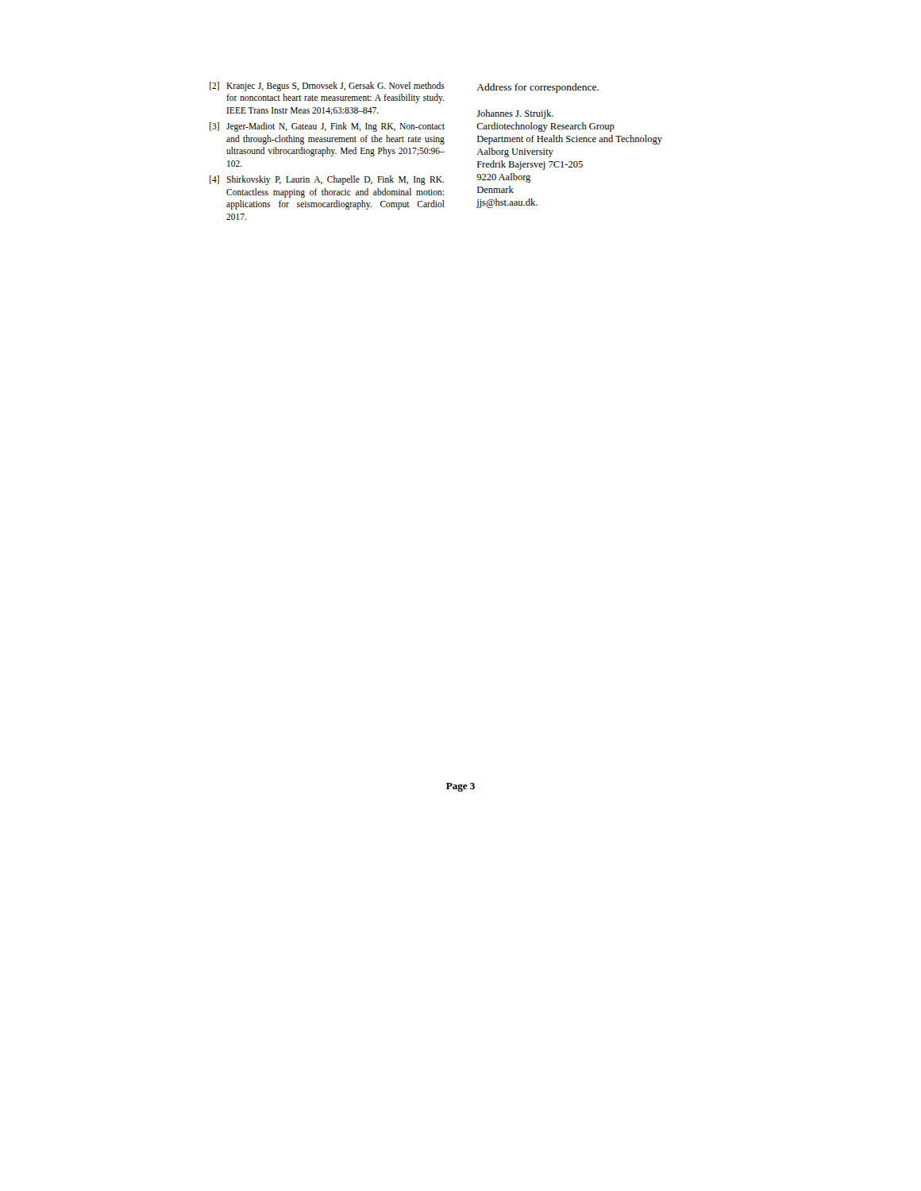[2] Kranjec J, Begus S, Drnovsek J, Gersak G. Novel methods for noncontact heart rate measurement: A feasibility study. IEEE Trans Instr Meas 2014;63:838–847.
[3] Jeger-Madiot N, Gateau J, Fink M, Ing RK, Non-contact and through-clothing measurement of the heart rate using ultrasound vibrocardiography. Med Eng Phys 2017;50:96–102.
[4] Shirkovskiy P, Laurin A, Chapelle D, Fink M, Ing RK. Contactless mapping of thoracic and abdominal motion: applications for seismocardiography. Comput Cardiol 2017.
Address for correspondence.
Johannes J. Struijk.
Cardiotechnology Research Group
Department of Health Science and Technology
Aalborg University
Fredrik Bajersvej 7C1-205
9220 Aalborg
Denmark
jjs@hst.aau.dk.
Page 3